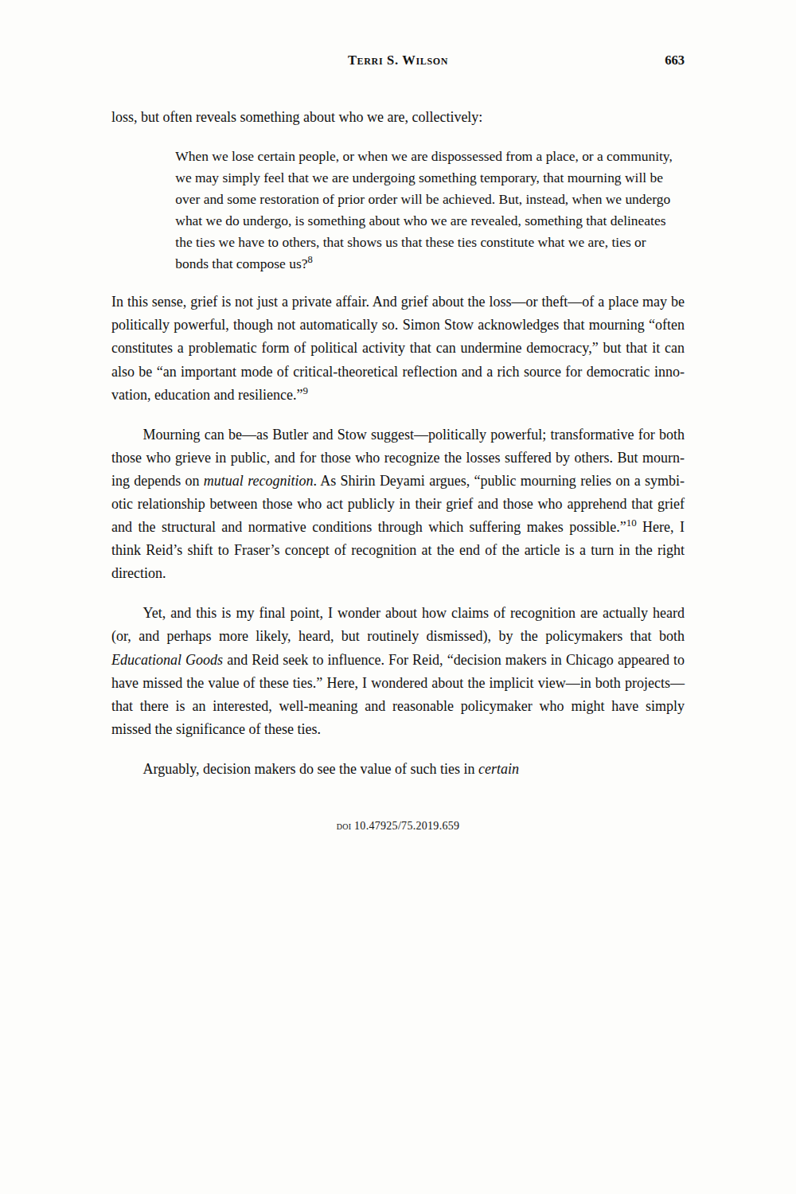Terri S. Wilson 663
loss, but often reveals something about who we are, collectively:
When we lose certain people, or when we are dispossessed from a place, or a community, we may simply feel that we are undergoing something temporary, that mourning will be over and some restoration of prior order will be achieved. But, instead, when we undergo what we do undergo, is something about who we are revealed, something that delineates the ties we have to others, that shows us that these ties constitute what we are, ties or bonds that compose us?8
In this sense, grief is not just a private affair. And grief about the loss—or theft—of a place may be politically powerful, though not automatically so. Simon Stow acknowledges that mourning “often constitutes a problematic form of political activity that can undermine democracy,” but that it can also be “an important mode of critical-theoretical reflection and a rich source for democratic innovation, education and resilience.”9
Mourning can be—as Butler and Stow suggest—politically powerful; transformative for both those who grieve in public, and for those who recognize the losses suffered by others. But mourning depends on mutual recognition. As Shirin Deyami argues, “public mourning relies on a symbiotic relationship between those who act publicly in their grief and those who apprehend that grief and the structural and normative conditions through which suffering makes possible.”10 Here, I think Reid’s shift to Fraser’s concept of recognition at the end of the article is a turn in the right direction.
Yet, and this is my final point, I wonder about how claims of recognition are actually heard (or, and perhaps more likely, heard, but routinely dismissed), by the policymakers that both Educational Goods and Reid seek to influence. For Reid, “decision makers in Chicago appeared to have missed the value of these ties.” Here, I wondered about the implicit view—in both projects—that there is an interested, well-meaning and reasonable policymaker who might have simply missed the significance of these ties.
Arguably, decision makers do see the value of such ties in certain
doi 10.47925/75.2019.659